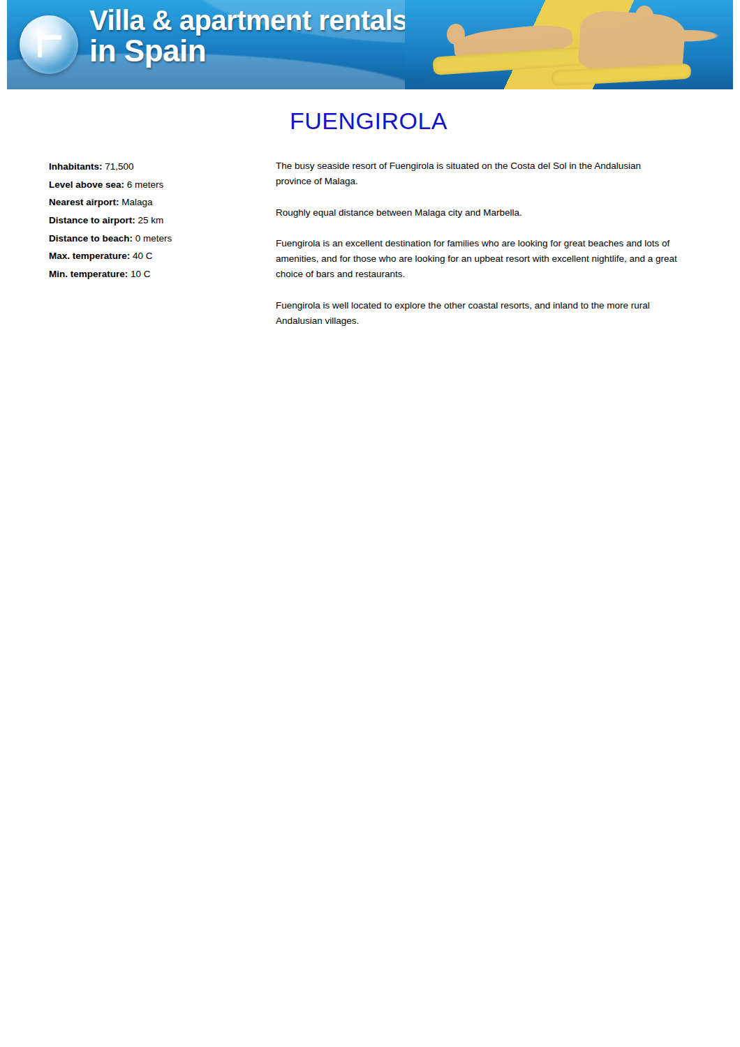Villa & apartment rentalsin Spain
FUENGIROLA
Inhabitants: 71,500
Level above sea: 6 meters
Nearest airport: Malaga
Distance to airport: 25 km
Distance to beach: 0 meters
Max. temperature: 40 C
Min. temperature: 10 C
The busy seaside resort of Fuengirola is situated on the Costa del Sol in the Andalusian province of Malaga.
Roughly equal distance between Malaga city and Marbella.
Fuengirola is an excellent destination for families who are looking for great beaches and lots of amenities, and for those who are looking for an upbeat resort with excellent nightlife, and a great choice of bars and restaurants.
Fuengirola is well located to explore the other coastal resorts, and inland to the more rural Andalusian villages.